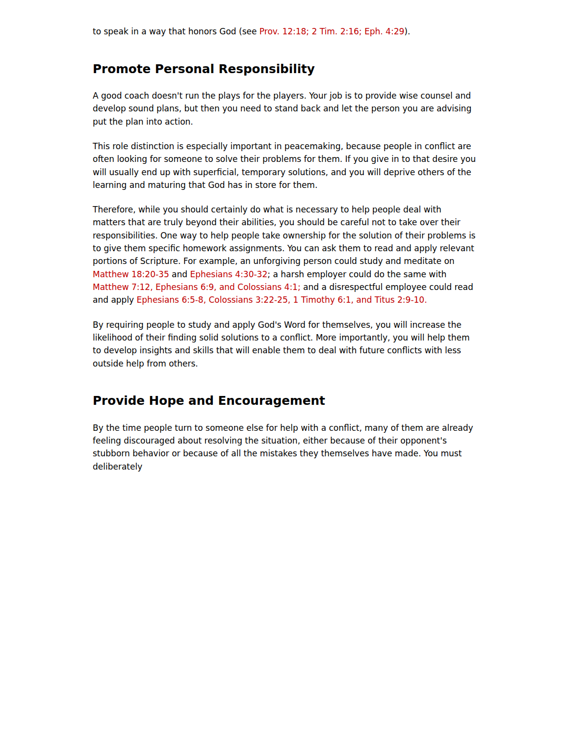to speak in a way that honors God (see Prov. 12:18; 2 Tim. 2:16; Eph. 4:29).
Promote Personal Responsibility
A good coach doesn't run the plays for the players. Your job is to provide wise counsel and develop sound plans, but then you need to stand back and let the person you are advising put the plan into action.
This role distinction is especially important in peacemaking, because people in conflict are often looking for someone to solve their problems for them. If you give in to that desire you will usually end up with superficial, temporary solutions, and you will deprive others of the learning and maturing that God has in store for them.
Therefore, while you should certainly do what is necessary to help people deal with matters that are truly beyond their abilities, you should be careful not to take over their responsibilities. One way to help people take ownership for the solution of their problems is to give them specific homework assignments. You can ask them to read and apply relevant portions of Scripture. For example, an unforgiving person could study and meditate on Matthew 18:20-35 and Ephesians 4:30-32; a harsh employer could do the same with Matthew 7:12, Ephesians 6:9, and Colossians 4:1; and a disrespectful employee could read and apply Ephesians 6:5-8, Colossians 3:22-25, 1 Timothy 6:1, and Titus 2:9-10.
By requiring people to study and apply God's Word for themselves, you will increase the likelihood of their finding solid solutions to a conflict. More importantly, you will help them to develop insights and skills that will enable them to deal with future conflicts with less outside help from others.
Provide Hope and Encouragement
By the time people turn to someone else for help with a conflict, many of them are already feeling discouraged about resolving the situation, either because of their opponent's stubborn behavior or because of all the mistakes they themselves have made. You must deliberately